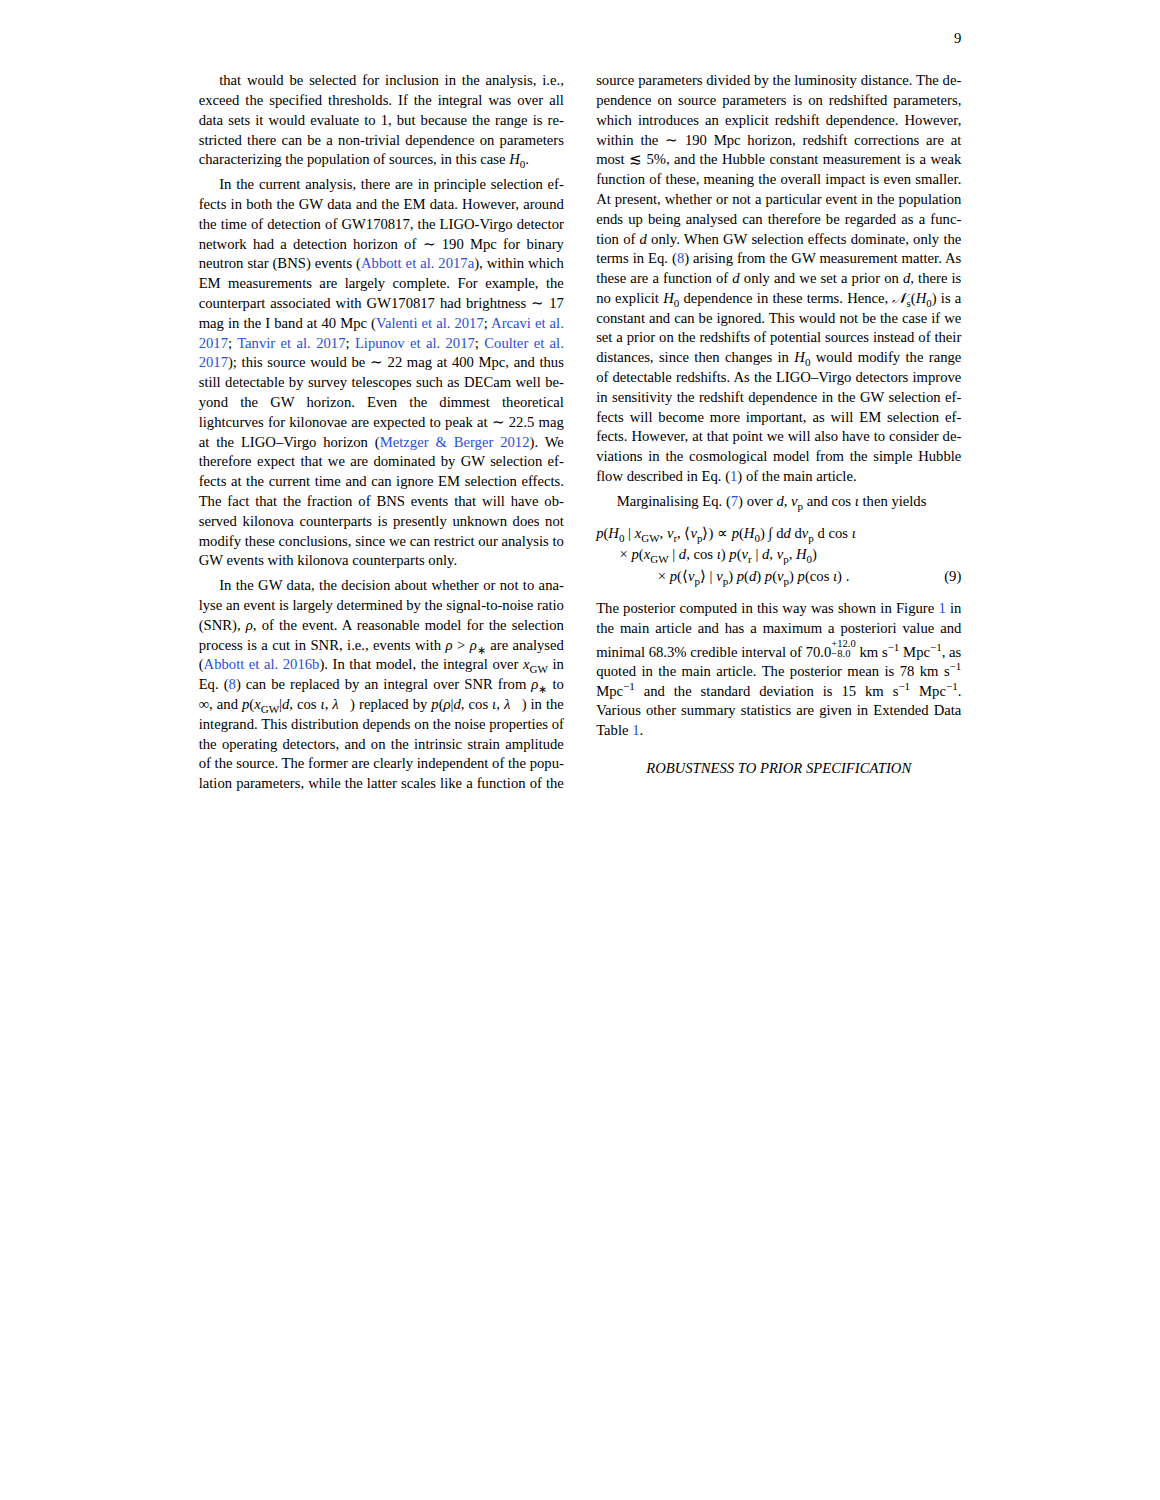9
that would be selected for inclusion in the analysis, i.e., exceed the specified thresholds. If the integral was over all data sets it would evaluate to 1, but because the range is restricted there can be a non-trivial dependence on parameters characterizing the population of sources, in this case H0.
In the current analysis, there are in principle selection effects in both the GW data and the EM data. However, around the time of detection of GW170817, the LIGO-Virgo detector network had a detection horizon of ∼ 190 Mpc for binary neutron star (BNS) events (Abbott et al. 2017a), within which EM measurements are largely complete. For example, the counterpart associated with GW170817 had brightness ∼ 17 mag in the I band at 40 Mpc (Valenti et al. 2017; Arcavi et al. 2017; Tanvir et al. 2017; Lipunov et al. 2017; Coulter et al. 2017); this source would be ∼ 22 mag at 400 Mpc, and thus still detectable by survey telescopes such as DECam well beyond the GW horizon. Even the dimmest theoretical lightcurves for kilonovae are expected to peak at ∼ 22.5 mag at the LIGO–Virgo horizon (Metzger & Berger 2012). We therefore expect that we are dominated by GW selection effects at the current time and can ignore EM selection effects. The fact that the fraction of BNS events that will have observed kilonova counterparts is presently unknown does not modify these conclusions, since we can restrict our analysis to GW events with kilonova counterparts only.
In the GW data, the decision about whether or not to analyse an event is largely determined by the signal-to-noise ratio (SNR), ρ, of the event. A reasonable model for the selection process is a cut in SNR, i.e., events with ρ > ρ∗ are analysed (Abbott et al. 2016b). In that model, the integral over xGW in Eq. (8) can be replaced by an integral over SNR from ρ∗ to ∞, and p(xGW|d, cos ι, λ⃗) replaced by p(ρ|d, cos ι, λ⃗) in the integrand. This distribution depends on the noise properties of the operating detectors, and on the intrinsic strain amplitude of the source. The former are clearly independent of the population parameters, while the latter scales like a function of the source parameters divided by the luminosity distance. The dependence on source parameters is on redshifted parameters, which introduces an explicit redshift dependence. However, within the ∼ 190 Mpc horizon, redshift corrections are at most ≲ 5%, and the Hubble constant measurement is a weak function of these, meaning the overall impact is even smaller. At present, whether or not a particular event in the population ends up being analysed can therefore be regarded as a function of d only. When GW selection effects dominate, only the terms in Eq. (8) arising from the GW measurement matter. As these are a function of d only and we set a prior on d, there is no explicit H0 dependence in these terms. Hence, 𝒩s(H0) is a constant and can be ignored. This would not be the case if we set a prior on the redshifts of potential sources instead of their distances, since then changes in H0 would modify the range of detectable redshifts. As the LIGO–Virgo detectors improve in sensitivity the redshift dependence in the GW selection effects will become more important, as will EM selection effects. However, at that point we will also have to consider deviations in the cosmological model from the simple Hubble flow described in Eq. (1) of the main article.
Marginalising Eq. (7) over d, vp and cos ι then yields
p(H0 | xGW, vr, ⟨vp⟩) ∝ p(H0) ∫ dd dvp d cos ι × p(xGW | d, cos ι) p(vr | d, vp, H0) × p(⟨vp⟩ | vp) p(d) p(vp) p(cos ι) . (9)
The posterior computed in this way was shown in Figure 1 in the main article and has a maximum a posteriori value and minimal 68.3% credible interval of 70.0+12.0−8.0 km s−1 Mpc−1, as quoted in the main article. The posterior mean is 78 km s−1 Mpc−1 and the standard deviation is 15 km s−1 Mpc−1. Various other summary statistics are given in Extended Data Table 1.
ROBUSTNESS TO PRIOR SPECIFICATION